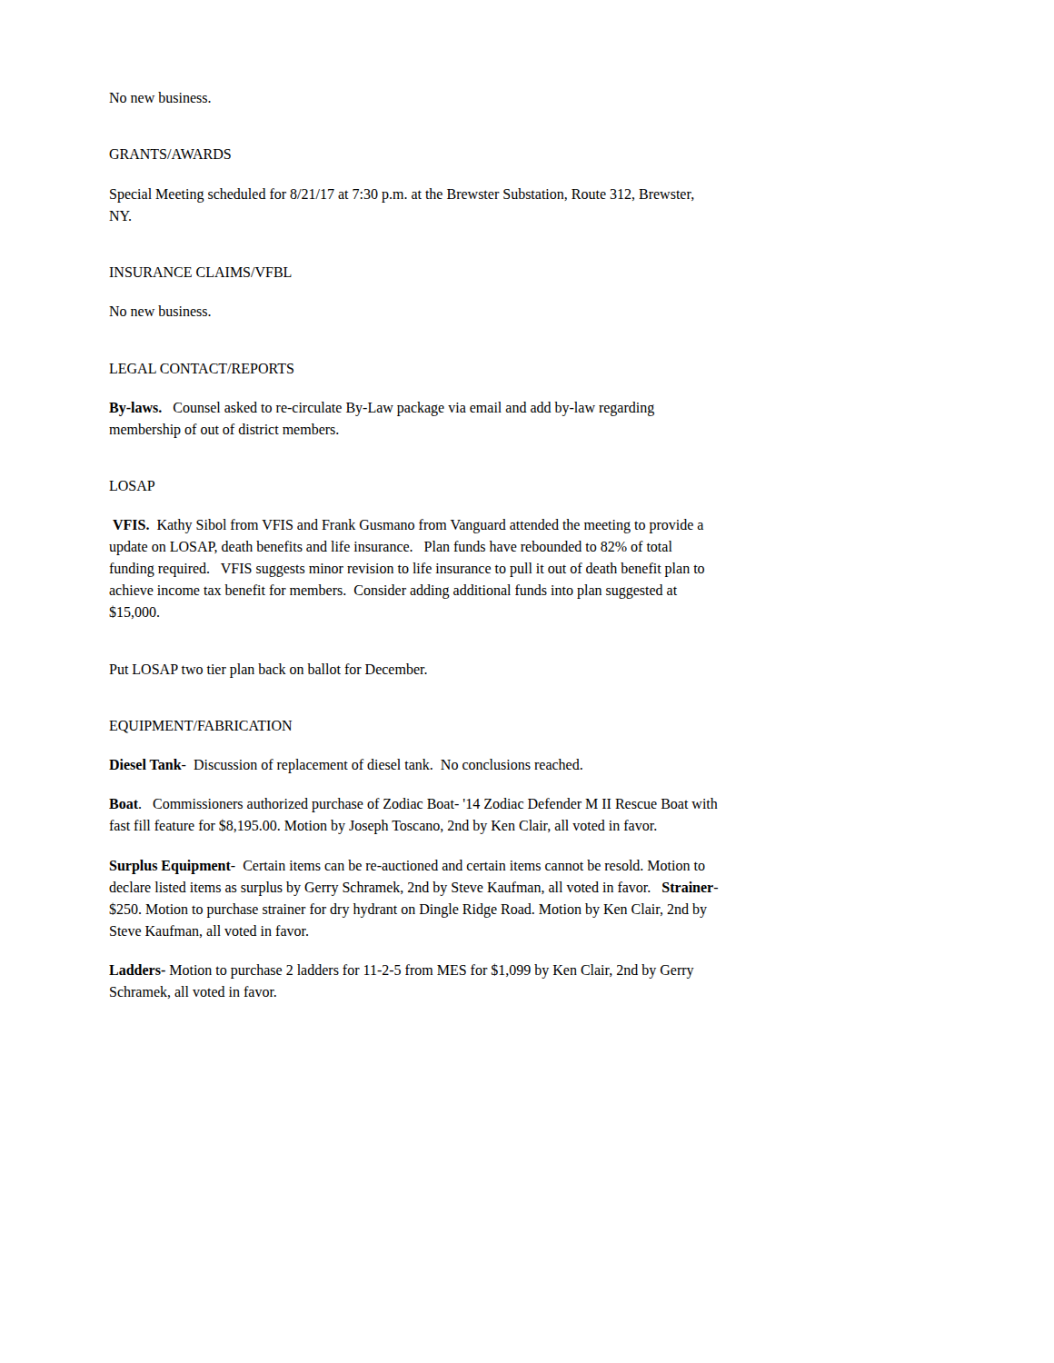No new business.
GRANTS/AWARDS
Special Meeting scheduled for 8/21/17 at 7:30 p.m. at the Brewster Substation, Route 312, Brewster, NY.
INSURANCE CLAIMS/VFBL
No new business.
LEGAL CONTACT/REPORTS
By-laws. Counsel asked to re-circulate By-Law package via email and add by-law regarding membership of out of district members.
LOSAP
VFIS. Kathy Sibol from VFIS and Frank Gusmano from Vanguard attended the meeting to provide a update on LOSAP, death benefits and life insurance. Plan funds have rebounded to 82% of total funding required. VFIS suggests minor revision to life insurance to pull it out of death benefit plan to achieve income tax benefit for members. Consider adding additional funds into plan suggested at $15,000.
Put LOSAP two tier plan back on ballot for December.
EQUIPMENT/FABRICATION
Diesel Tank- Discussion of replacement of diesel tank. No conclusions reached.
Boat. Commissioners authorized purchase of Zodiac Boat- '14 Zodiac Defender M II Rescue Boat with fast fill feature for $8,195.00. Motion by Joseph Toscano, 2nd by Ken Clair, all voted in favor.
Surplus Equipment- Certain items can be re-auctioned and certain items cannot be resold. Motion to declare listed items as surplus by Gerry Schramek, 2nd by Steve Kaufman, all voted in favor. Strainer- $250. Motion to purchase strainer for dry hydrant on Dingle Ridge Road. Motion by Ken Clair, 2nd by Steve Kaufman, all voted in favor.
Ladders- Motion to purchase 2 ladders for 11-2-5 from MES for $1,099 by Ken Clair, 2nd by Gerry Schramek, all voted in favor.